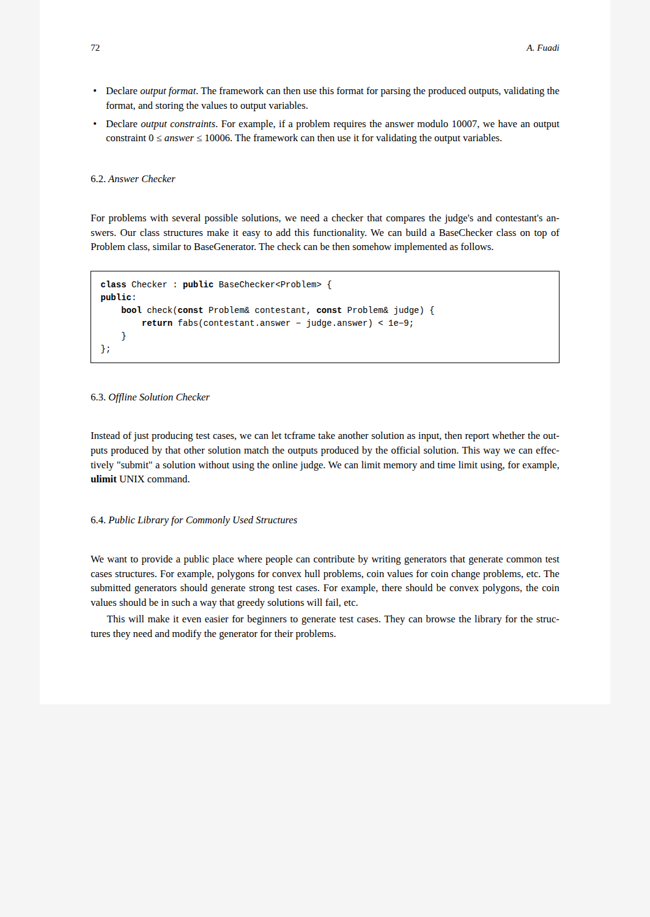72 A. Fuadi
Declare output format. The framework can then use this format for parsing the produced outputs, validating the format, and storing the values to output variables.
Declare output constraints. For example, if a problem requires the answer modulo 10007, we have an output constraint 0 ≤ answer ≤ 10006. The framework can then use it for validating the output variables.
6.2. Answer Checker
For problems with several possible solutions, we need a checker that compares the judge's and contestant's answers. Our class structures make it easy to add this functionality. We can build a BaseChecker class on top of Problem class, similar to BaseGenerator. The check can be then somehow implemented as follows.
class Checker : public BaseChecker<Problem> { public: bool check(const Problem& contestant, const Problem& judge) { return fabs(contestant.answer − judge.answer) < 1e−9; } };
6.3. Offline Solution Checker
Instead of just producing test cases, we can let tcframe take another solution as input, then report whether the outputs produced by that other solution match the outputs produced by the official solution. This way we can effectively "submit" a solution without using the online judge. We can limit memory and time limit using, for example, ulimit UNIX command.
6.4. Public Library for Commonly Used Structures
We want to provide a public place where people can contribute by writing generators that generate common test cases structures. For example, polygons for convex hull problems, coin values for coin change problems, etc. The submitted generators should generate strong test cases. For example, there should be convex polygons, the coin values should be in such a way that greedy solutions will fail, etc.
This will make it even easier for beginners to generate test cases. They can browse the library for the structures they need and modify the generator for their problems.